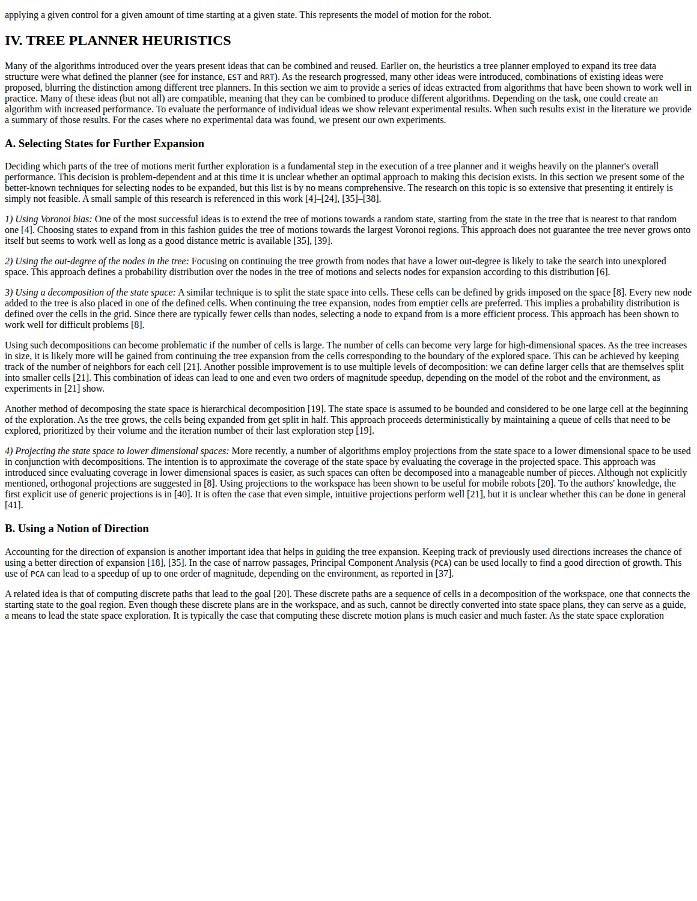applying a given control for a given amount of time starting at a given state. This represents the model of motion for the robot.
IV. TREE PLANNER HEURISTICS
Many of the algorithms introduced over the years present ideas that can be combined and reused. Earlier on, the heuristics a tree planner employed to expand its tree data structure were what defined the planner (see for instance, EST and RRT). As the research progressed, many other ideas were introduced, combinations of existing ideas were proposed, blurring the distinction among different tree planners. In this section we aim to provide a series of ideas extracted from algorithms that have been shown to work well in practice. Many of these ideas (but not all) are compatible, meaning that they can be combined to produce different algorithms. Depending on the task, one could create an algorithm with increased performance. To evaluate the performance of individual ideas we show relevant experimental results. When such results exist in the literature we provide a summary of those results. For the cases where no experimental data was found, we present our own experiments.
A. Selecting States for Further Expansion
Deciding which parts of the tree of motions merit further exploration is a fundamental step in the execution of a tree planner and it weighs heavily on the planner's overall performance. This decision is problem-dependent and at this time it is unclear whether an optimal approach to making this decision exists. In this section we present some of the better-known techniques for selecting nodes to be expanded, but this list is by no means comprehensive. The research on this topic is so extensive that presenting it entirely is simply not feasible. A small sample of this research is referenced in this work [4]–[24], [35]–[38].
1) Using Voronoi bias: One of the most successful ideas is to extend the tree of motions towards a random state, starting from the state in the tree that is nearest to that random one [4]. Choosing states to expand from in this fashion guides the tree of motions towards the largest Voronoi regions. This approach does not guarantee the tree never grows onto itself but seems to work well as long as a good distance metric is available [35], [39].
2) Using the out-degree of the nodes in the tree: Focusing on continuing the tree growth from nodes that have a lower out-degree is likely to take the search into unexplored space. This approach defines a probability distribution over the nodes in the tree of motions and selects nodes for expansion according to this distribution [6].
3) Using a decomposition of the state space: A similar technique is to split the state space into cells. These cells can be defined by grids imposed on the space [8]. Every new node added to the tree is also placed in one of the defined cells. When continuing the tree expansion, nodes from emptier cells are preferred. This implies a probability distribution is defined over the cells in the grid. Since there are typically fewer cells than nodes, selecting a node to expand from is a more efficient process. This approach has been shown to work well for difficult problems [8].
Using such decompositions can become problematic if the number of cells is large. The number of cells can become very large for high-dimensional spaces. As the tree increases in size, it is likely more will be gained from continuing the tree expansion from the cells corresponding to the boundary of the explored space. This can be achieved by keeping track of the number of neighbors for each cell [21]. Another possible improvement is to use multiple levels of decomposition: we can define larger cells that are themselves split into smaller cells [21]. This combination of ideas can lead to one and even two orders of magnitude speedup, depending on the model of the robot and the environment, as experiments in [21] show.
Another method of decomposing the state space is hierarchical decomposition [19]. The state space is assumed to be bounded and considered to be one large cell at the beginning of the exploration. As the tree grows, the cells being expanded from get split in half. This approach proceeds deterministically by maintaining a queue of cells that need to be explored, prioritized by their volume and the iteration number of their last exploration step [19].
4) Projecting the state space to lower dimensional spaces: More recently, a number of algorithms employ projections from the state space to a lower dimensional space to be used in conjunction with decompositions. The intention is to approximate the coverage of the state space by evaluating the coverage in the projected space. This approach was introduced since evaluating coverage in lower dimensional spaces is easier, as such spaces can often be decomposed into a manageable number of pieces. Although not explicitly mentioned, orthogonal projections are suggested in [8]. Using projections to the workspace has been shown to be useful for mobile robots [20]. To the authors' knowledge, the first explicit use of generic projections is in [40]. It is often the case that even simple, intuitive projections perform well [21], but it is unclear whether this can be done in general [41].
B. Using a Notion of Direction
Accounting for the direction of expansion is another important idea that helps in guiding the tree expansion. Keeping track of previously used directions increases the chance of using a better direction of expansion [18], [35]. In the case of narrow passages, Principal Component Analysis (PCA) can be used locally to find a good direction of growth. This use of PCA can lead to a speedup of up to one order of magnitude, depending on the environment, as reported in [37].
A related idea is that of computing discrete paths that lead to the goal [20]. These discrete paths are a sequence of cells in a decomposition of the workspace, one that connects the starting state to the goal region. Even though these discrete plans are in the workspace, and as such, cannot be directly converted into state space plans, they can serve as a guide, a means to lead the state space exploration. It is typically the case that computing these discrete motion plans is much easier and much faster. As the state space exploration